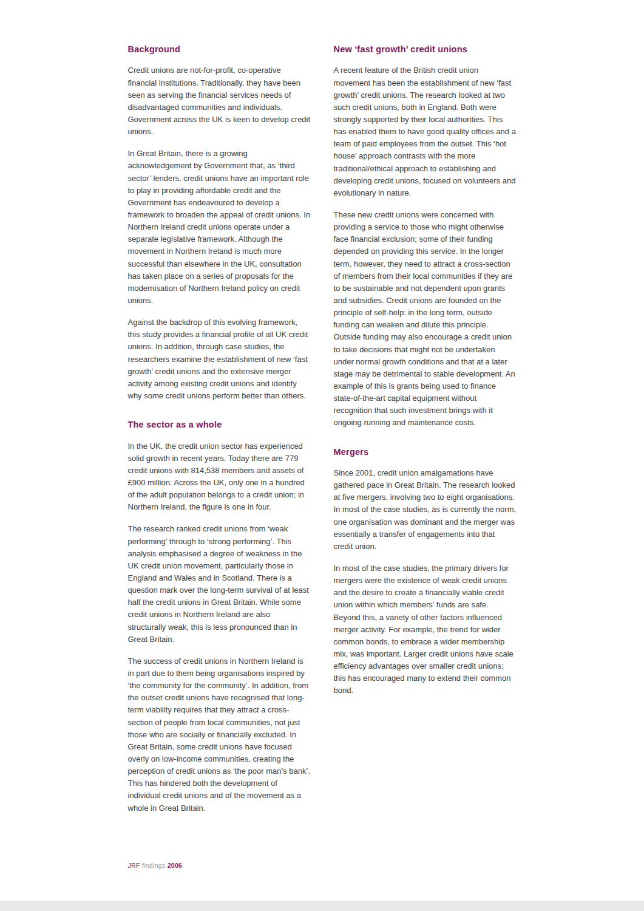Background
Credit unions are not-for-profit, co-operative financial institutions. Traditionally, they have been seen as serving the financial services needs of disadvantaged communities and individuals. Government across the UK is keen to develop credit unions.
In Great Britain, there is a growing acknowledgement by Government that, as ‘third sector’ lenders, credit unions have an important role to play in providing affordable credit and the Government has endeavoured to develop a framework to broaden the appeal of credit unions. In Northern Ireland credit unions operate under a separate legislative framework. Although the movement in Northern Ireland is much more successful than elsewhere in the UK, consultation has taken place on a series of proposals for the modernisation of Northern Ireland policy on credit unions.
Against the backdrop of this evolving framework, this study provides a financial profile of all UK credit unions. In addition, through case studies, the researchers examine the establishment of new ‘fast growth’ credit unions and the extensive merger activity among existing credit unions and identify why some credit unions perform better than others.
The sector as a whole
In the UK, the credit union sector has experienced solid growth in recent years. Today there are 779 credit unions with 814,538 members and assets of £900 million. Across the UK, only one in a hundred of the adult population belongs to a credit union; in Northern Ireland, the figure is one in four.
The research ranked credit unions from ‘weak performing’ through to ‘strong performing’. This analysis emphasised a degree of weakness in the UK credit union movement, particularly those in England and Wales and in Scotland. There is a question mark over the long-term survival of at least half the credit unions in Great Britain. While some credit unions in Northern Ireland are also structurally weak, this is less pronounced than in Great Britain.
The success of credit unions in Northern Ireland is in part due to them being organisations inspired by ‘the community for the community’. In addition, from the outset credit unions have recognised that long-term viability requires that they attract a cross-section of people from local communities, not just those who are socially or financially excluded. In Great Britain, some credit unions have focused overly on low-income communities, creating the perception of credit unions as ‘the poor man’s bank’. This has hindered both the development of individual credit unions and of the movement as a whole in Great Britain.
New ‘fast growth’ credit unions
A recent feature of the British credit union movement has been the establishment of new ‘fast growth’ credit unions. The research looked at two such credit unions, both in England. Both were strongly supported by their local authorities. This has enabled them to have good quality offices and a team of paid employees from the outset. This ‘hot house’ approach contrasts with the more traditional/ethical approach to establishing and developing credit unions, focused on volunteers and evolutionary in nature.
These new credit unions were concerned with providing a service to those who might otherwise face financial exclusion; some of their funding depended on providing this service. In the longer term, however, they need to attract a cross-section of members from their local communities if they are to be sustainable and not dependent upon grants and subsidies. Credit unions are founded on the principle of self-help: in the long term, outside funding can weaken and dilute this principle. Outside funding may also encourage a credit union to take decisions that might not be undertaken under normal growth conditions and that at a later stage may be detrimental to stable development. An example of this is grants being used to finance state-of-the-art capital equipment without recognition that such investment brings with it ongoing running and maintenance costs.
Mergers
Since 2001, credit union amalgamations have gathered pace in Great Britain. The research looked at five mergers, involving two to eight organisations. In most of the case studies, as is currently the norm, one organisation was dominant and the merger was essentially a transfer of engagements into that credit union.
In most of the case studies, the primary drivers for mergers were the existence of weak credit unions and the desire to create a financially viable credit union within which members’ funds are safe. Beyond this, a variety of other factors influenced merger activity. For example, the trend for wider common bonds, to embrace a wider membership mix, was important. Larger credit unions have scale efficiency advantages over smaller credit unions; this has encouraged many to extend their common bond.
JRF findings 2006